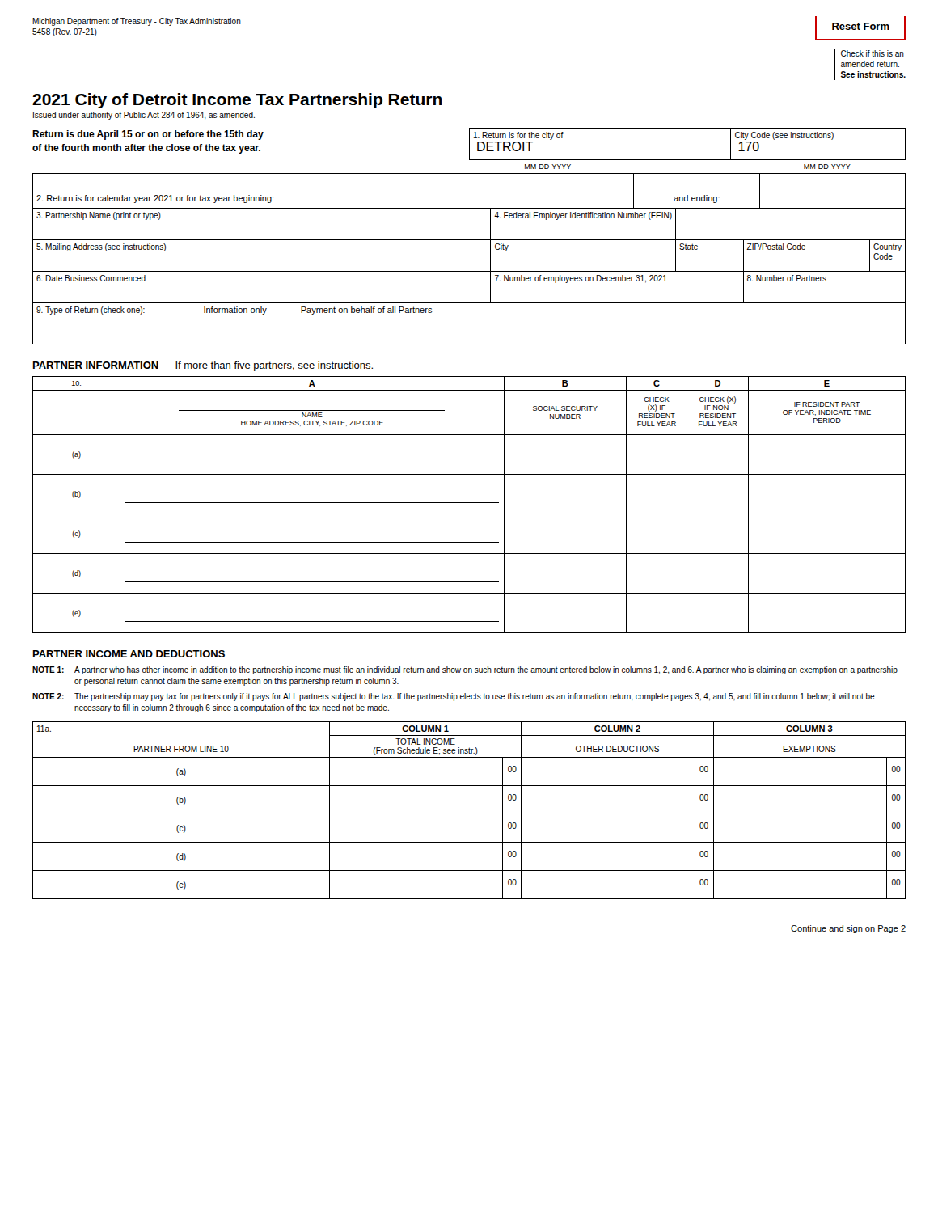Reset Form
Michigan Department of Treasury - City Tax Administration
5458 (Rev. 07-21)
Check if this is an
amended return.
See instructions.
2021 City of Detroit Income Tax Partnership Return
Issued under authority of Public Act 284 of 1964, as amended.
Return is due April 15 or on or before the 15th day
of the fourth month after the close of the tax year.
| 1. Return is for the city of DETROIT | City Code (see instructions) 170 |
| | MM-DD-YYYY | | MM-DD-YYYY |
| 2. Return is for calendar year 2021 or for tax year beginning: | | and ending: | |
| 3. Partnership Name (print or type) | 4. Federal Employer Identification Number (FEIN) |
| 5. Mailing Address (see instructions) | City | State | ZIP/Postal Code | Country Code |
| 6. Date Business Commenced | 7. Number of employees on December 31, 2021 | 8. Number of Partners |
| 9. Type of Return (check one): Information only Payment on behalf of all Partners |
PARTNER INFORMATION — If more than five partners, see instructions.
| 10. | A | B | C | D | E |
| | NAME HOME ADDRESS, CITY, STATE, ZIP CODE | SOCIAL SECURITY NUMBER | CHECK (X) IF RESIDENT FULL YEAR | CHECK (X) IF NON- RESIDENT FULL YEAR | IF RESIDENT PART OF YEAR, INDICATE TIME PERIOD |
| (a) | | | | | |
| (b) | | | | | |
| (c) | | | | | |
| (d) | | | | | |
| (e) | | | | | |
PARTNER INCOME AND DEDUCTIONS
NOTE 1:
A partner who has other income in addition to the partnership income must file an individual return and show on such return the amount entered below in columns 1, 2, and 6. A partner who is claiming an exemption on a partnership or personal return cannot claim the same exemption on this partnership return in column 3.
NOTE 2:
The partnership may pay tax for partners only if it pays for ALL partners subject to the tax. If the partnership elects to use this return as an information return, complete pages 3, 4, and 5, and fill in column 1 below; it will not be necessary to fill in column 2 through 6 since a computation of the tax need not be made.
| 11a. | COLUMN 1 | COLUMN 2 | COLUMN 3 |
| PARTNER FROM LINE 10 | TOTAL INCOME (From Schedule E; see instr.) | OTHER DEDUCTIONS | EXEMPTIONS |
| (a) | 00 | 00 | 00 |
| (b) | 00 | 00 | 00 |
| (c) | 00 | 00 | 00 |
| (d) | 00 | 00 | 00 |
| (e) | 00 | 00 | 00 |
Continue and sign on Page 2